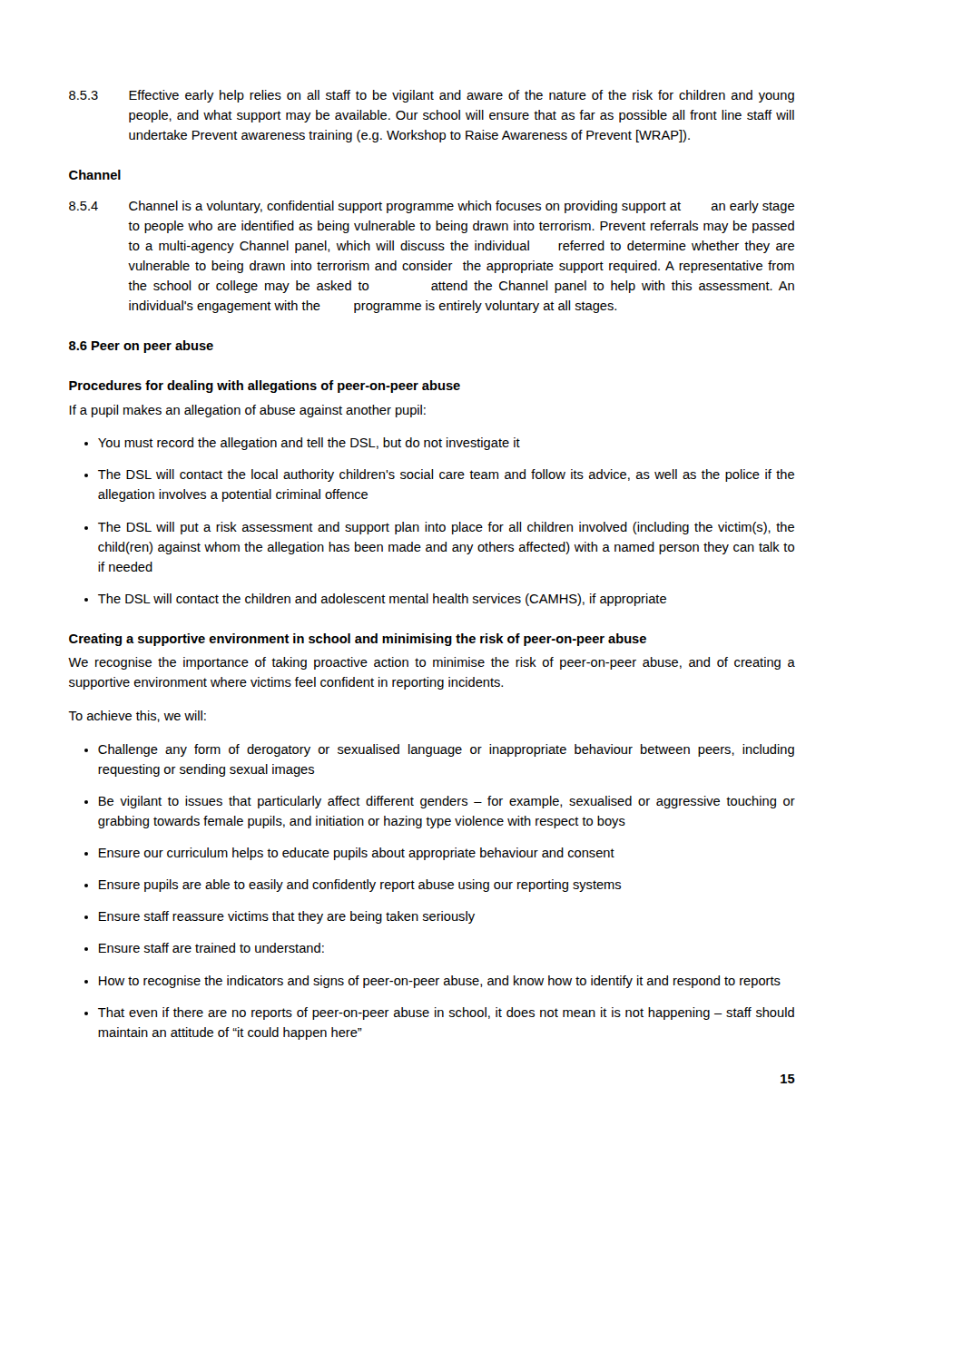8.5.3
Effective early help relies on all staff to be vigilant and aware of the nature of the risk for children and young people, and what support may be available. Our school will ensure that as far as possible all front line staff will undertake Prevent awareness training (e.g. Workshop to Raise Awareness of Prevent [WRAP]).
Channel
8.5.4
Channel is a voluntary, confidential support programme which focuses on providing support at an early stage to people who are identified as being vulnerable to being drawn into terrorism. Prevent referrals may be passed to a multi-agency Channel panel, which will discuss the individual referred to determine whether they are vulnerable to being drawn into terrorism and consider the appropriate support required. A representative from the school or college may be asked to attend the Channel panel to help with this assessment. An individual's engagement with the programme is entirely voluntary at all stages.
8.6 Peer on peer abuse
Procedures for dealing with allegations of peer-on-peer abuse
If a pupil makes an allegation of abuse against another pupil:
You must record the allegation and tell the DSL, but do not investigate it
The DSL will contact the local authority children's social care team and follow its advice, as well as the police if the allegation involves a potential criminal offence
The DSL will put a risk assessment and support plan into place for all children involved (including the victim(s), the child(ren) against whom the allegation has been made and any others affected) with a named person they can talk to if needed
The DSL will contact the children and adolescent mental health services (CAMHS), if appropriate
Creating a supportive environment in school and minimising the risk of peer-on-peer abuse
We recognise the importance of taking proactive action to minimise the risk of peer-on-peer abuse, and of creating a supportive environment where victims feel confident in reporting incidents.
To achieve this, we will:
Challenge any form of derogatory or sexualised language or inappropriate behaviour between peers, including requesting or sending sexual images
Be vigilant to issues that particularly affect different genders – for example, sexualised or aggressive touching or grabbing towards female pupils, and initiation or hazing type violence with respect to boys
Ensure our curriculum helps to educate pupils about appropriate behaviour and consent
Ensure pupils are able to easily and confidently report abuse using our reporting systems
Ensure staff reassure victims that they are being taken seriously
Ensure staff are trained to understand:
How to recognise the indicators and signs of peer-on-peer abuse, and know how to identify it and respond to reports
That even if there are no reports of peer-on-peer abuse in school, it does not mean it is not happening – staff should maintain an attitude of “it could happen here”
15